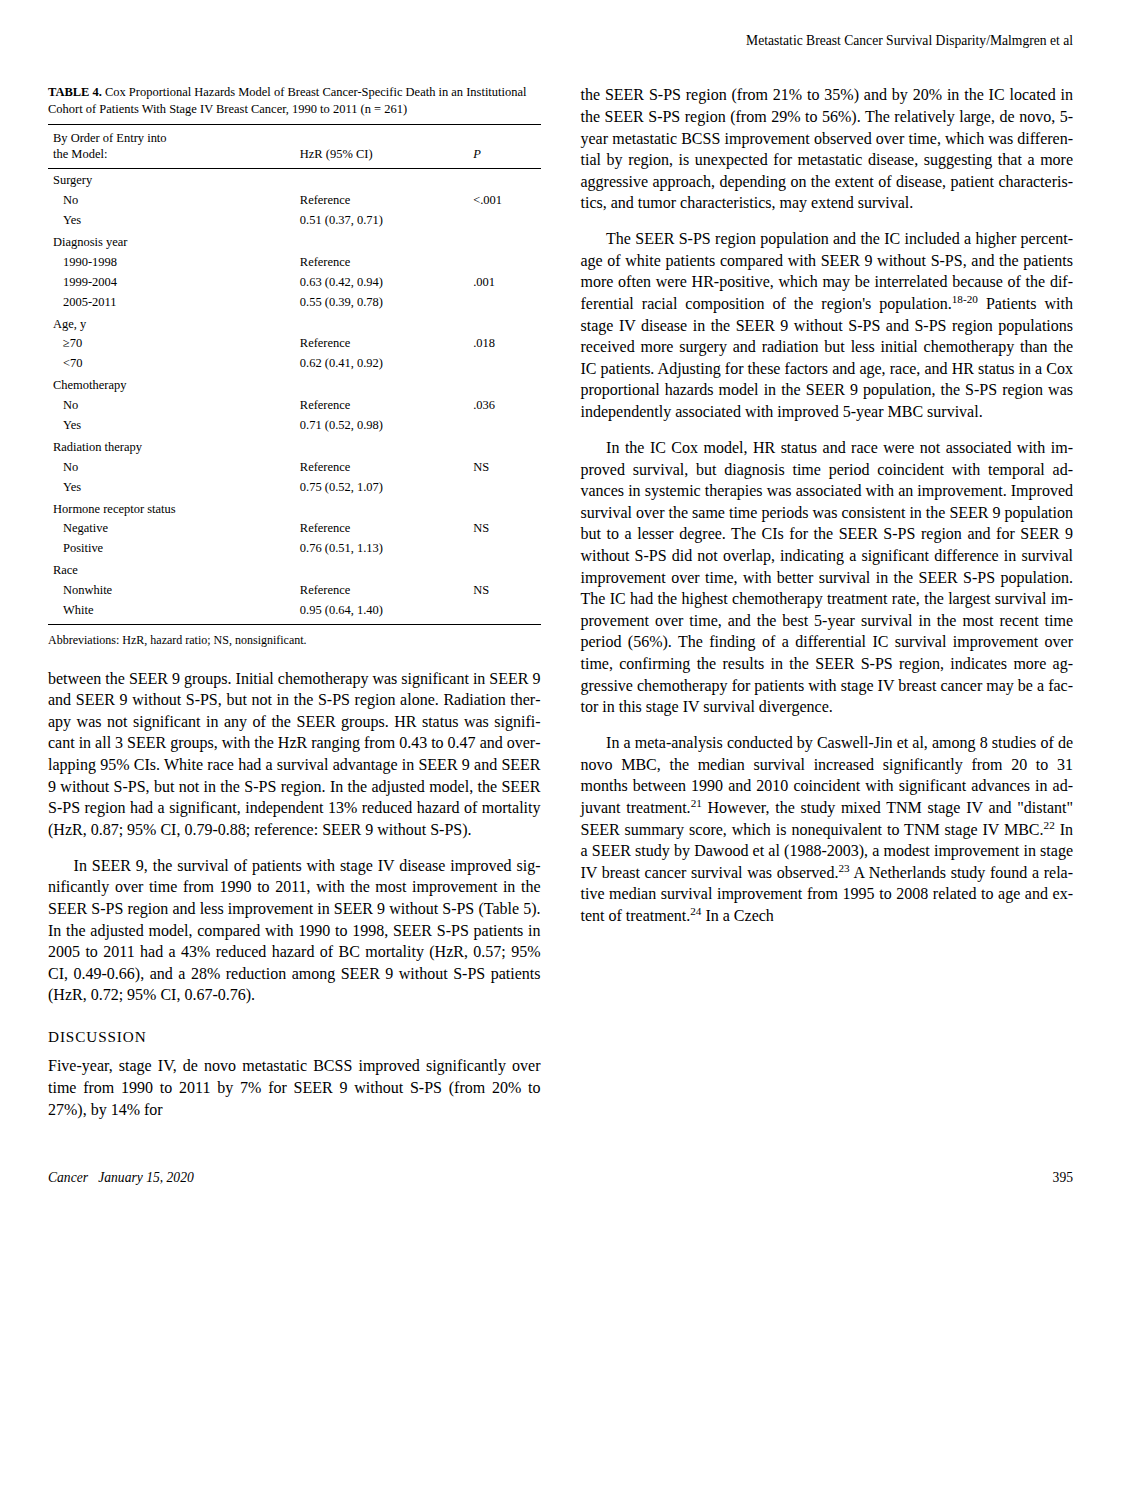Metastatic Breast Cancer Survival Disparity/Malmgren et al
TABLE 4. Cox Proportional Hazards Model of Breast Cancer-Specific Death in an Institutional Cohort of Patients With Stage IV Breast Cancer, 1990 to 2011 (n = 261)
| By Order of Entry into the Model: | HzR (95% CI) | P |
| --- | --- | --- |
| Surgery | | |
| No | Reference | <.001 |
| Yes | 0.51 (0.37, 0.71) | |
| Diagnosis year | | |
| 1990-1998 | Reference | |
| 1999-2004 | 0.63 (0.42, 0.94) | .001 |
| 2005-2011 | 0.55 (0.39, 0.78) | |
| Age, y | | |
| ≥70 | Reference | .018 |
| <70 | 0.62 (0.41, 0.92) | |
| Chemotherapy | | |
| No | Reference | .036 |
| Yes | 0.71 (0.52, 0.98) | |
| Radiation therapy | | |
| No | Reference | NS |
| Yes | 0.75 (0.52, 1.07) | |
| Hormone receptor status | | |
| Negative | Reference | NS |
| Positive | 0.76 (0.51, 1.13) | |
| Race | | |
| Nonwhite | Reference | NS |
| White | 0.95 (0.64, 1.40) | |
Abbreviations: HzR, hazard ratio; NS, nonsignificant.
between the SEER 9 groups. Initial chemotherapy was significant in SEER 9 and SEER 9 without S-PS, but not in the S-PS region alone. Radiation therapy was not significant in any of the SEER groups. HR status was significant in all 3 SEER groups, with the HzR ranging from 0.43 to 0.47 and overlapping 95% CIs. White race had a survival advantage in SEER 9 and SEER 9 without S-PS, but not in the S-PS region. In the adjusted model, the SEER S-PS region had a significant, independent 13% reduced hazard of mortality (HzR, 0.87; 95% CI, 0.79-0.88; reference: SEER 9 without S-PS).
In SEER 9, the survival of patients with stage IV disease improved significantly over time from 1990 to 2011, with the most improvement in the SEER S-PS region and less improvement in SEER 9 without S-PS (Table 5). In the adjusted model, compared with 1990 to 1998, SEER S-PS patients in 2005 to 2011 had a 43% reduced hazard of BC mortality (HzR, 0.57; 95% CI, 0.49-0.66), and a 28% reduction among SEER 9 without S-PS patients (HzR, 0.72; 95% CI, 0.67-0.76).
DISCUSSION
Five-year, stage IV, de novo metastatic BCSS improved significantly over time from 1990 to 2011 by 7% for SEER 9 without S-PS (from 20% to 27%), by 14% for
the SEER S-PS region (from 21% to 35%) and by 20% in the IC located in the SEER S-PS region (from 29% to 56%). The relatively large, de novo, 5-year metastatic BCSS improvement observed over time, which was differential by region, is unexpected for metastatic disease, suggesting that a more aggressive approach, depending on the extent of disease, patient characteristics, and tumor characteristics, may extend survival.
The SEER S-PS region population and the IC included a higher percentage of white patients compared with SEER 9 without S-PS, and the patients more often were HR-positive, which may be interrelated because of the differential racial composition of the region's population.18-20 Patients with stage IV disease in the SEER 9 without S-PS and S-PS region populations received more surgery and radiation but less initial chemotherapy than the IC patients. Adjusting for these factors and age, race, and HR status in a Cox proportional hazards model in the SEER 9 population, the S-PS region was independently associated with improved 5-year MBC survival.
In the IC Cox model, HR status and race were not associated with improved survival, but diagnosis time period coincident with temporal advances in systemic therapies was associated with an improvement. Improved survival over the same time periods was consistent in the SEER 9 population but to a lesser degree. The CIs for the SEER S-PS region and for SEER 9 without S-PS did not overlap, indicating a significant difference in survival improvement over time, with better survival in the SEER S-PS population. The IC had the highest chemotherapy treatment rate, the largest survival improvement over time, and the best 5-year survival in the most recent time period (56%). The finding of a differential IC survival improvement over time, confirming the results in the SEER S-PS region, indicates more aggressive chemotherapy for patients with stage IV breast cancer may be a factor in this stage IV survival divergence.
In a meta-analysis conducted by Caswell-Jin et al, among 8 studies of de novo MBC, the median survival increased significantly from 20 to 31 months between 1990 and 2010 coincident with significant advances in adjuvant treatment.21 However, the study mixed TNM stage IV and "distant" SEER summary score, which is nonequivalent to TNM stage IV MBC.22 In a SEER study by Dawood et al (1988-2003), a modest improvement in stage IV breast cancer survival was observed.23 A Netherlands study found a relative median survival improvement from 1995 to 2008 related to age and extent of treatment.24 In a Czech
Cancer January 15, 2020 395